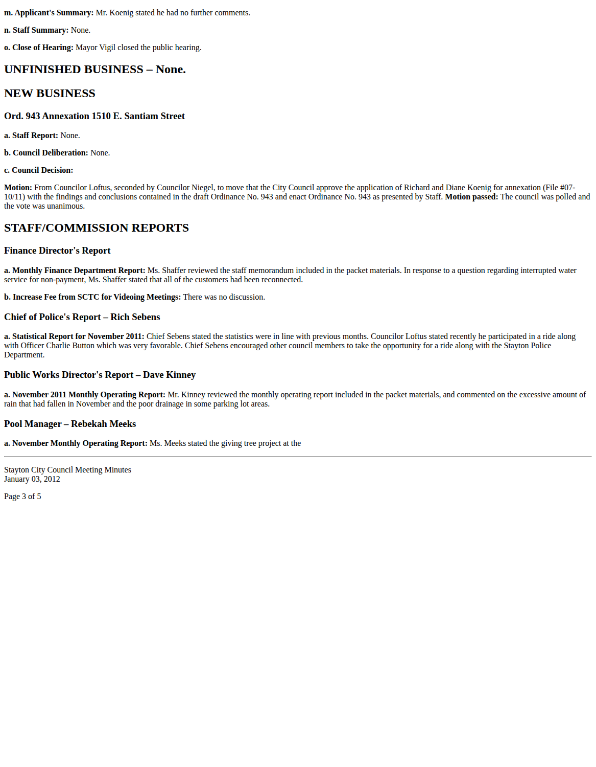m. Applicant's Summary: Mr. Koenig stated he had no further comments.
n. Staff Summary: None.
o. Close of Hearing: Mayor Vigil closed the public hearing.
UNFINISHED BUSINESS – None.
NEW BUSINESS
Ord. 943 Annexation 1510 E. Santiam Street
a. Staff Report: None.
b. Council Deliberation: None.
c. Council Decision:
Motion: From Councilor Loftus, seconded by Councilor Niegel, to move that the City Council approve the application of Richard and Diane Koenig for annexation (File #07-10/11) with the findings and conclusions contained in the draft Ordinance No. 943 and enact Ordinance No. 943 as presented by Staff. Motion passed: The council was polled and the vote was unanimous.
STAFF/COMMISSION REPORTS
Finance Director's Report
a. Monthly Finance Department Report: Ms. Shaffer reviewed the staff memorandum included in the packet materials. In response to a question regarding interrupted water service for non-payment, Ms. Shaffer stated that all of the customers had been reconnected.
b. Increase Fee from SCTC for Videoing Meetings: There was no discussion.
Chief of Police's Report – Rich Sebens
a. Statistical Report for November 2011: Chief Sebens stated the statistics were in line with previous months. Councilor Loftus stated recently he participated in a ride along with Officer Charlie Button which was very favorable. Chief Sebens encouraged other council members to take the opportunity for a ride along with the Stayton Police Department.
Public Works Director's Report – Dave Kinney
a. November 2011 Monthly Operating Report: Mr. Kinney reviewed the monthly operating report included in the packet materials, and commented on the excessive amount of rain that had fallen in November and the poor drainage in some parking lot areas.
Pool Manager – Rebekah Meeks
a. November Monthly Operating Report: Ms. Meeks stated the giving tree project at the
Stayton City Council Meeting Minutes
January 03, 2012
Page 3 of 5